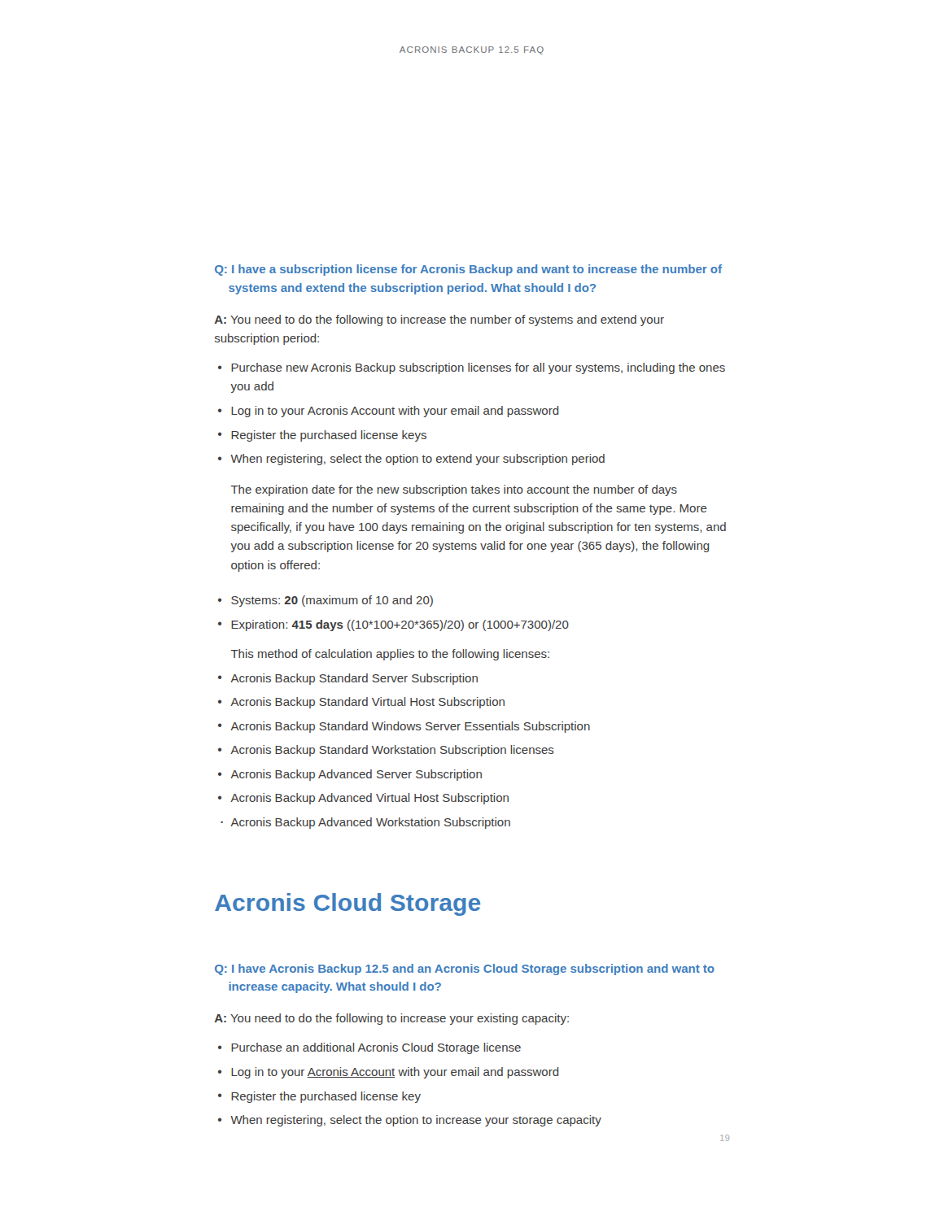Acronis Backup 12.5 FAQ
Q: I have a subscription license for Acronis Backup and want to increase the number of systems and extend the subscription period. What should I do?
A: You need to do the following to increase the number of systems and extend your subscription period:
Purchase new Acronis Backup subscription licenses for all your systems, including the ones you add
Log in to your Acronis Account with your email and password
Register the purchased license keys
When registering, select the option to extend your subscription period
The expiration date for the new subscription takes into account the number of days remaining and the number of systems of the current subscription of the same type. More specifically, if you have 100 days remaining on the original subscription for ten systems, and you add a subscription license for 20 systems valid for one year (365 days), the following option is offered:
Systems: 20 (maximum of 10 and 20)
Expiration: 415 days ((10*100+20*365)/20) or (1000+7300)/20
This method of calculation applies to the following licenses:
Acronis Backup Standard Server Subscription
Acronis Backup Standard Virtual Host Subscription
Acronis Backup Standard Windows Server Essentials Subscription
Acronis Backup Standard Workstation Subscription licenses
Acronis Backup Advanced Server Subscription
Acronis Backup Advanced Virtual Host Subscription
Acronis Backup Advanced Workstation Subscription
Acronis Cloud Storage
Q: I have Acronis Backup 12.5 and an Acronis Cloud Storage subscription and want to increase capacity. What should I do?
A: You need to do the following to increase your existing capacity:
Purchase an additional Acronis Cloud Storage license
Log in to your Acronis Account with your email and password
Register the purchased license key
When registering, select the option to increase your storage capacity
19